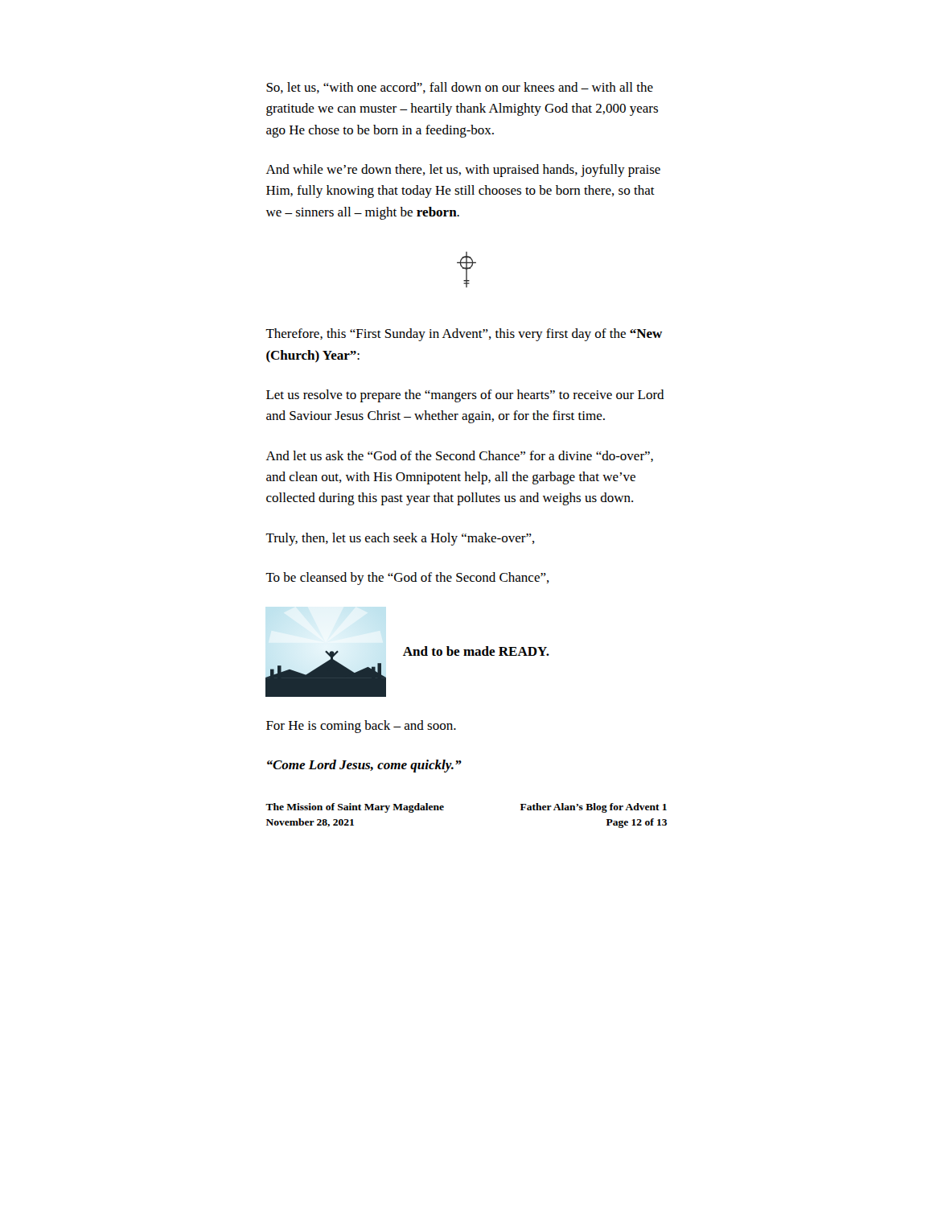So, let us, “with one accord”, fall down on our knees and – with all the gratitude we can muster – heartily thank Almighty God that 2,000 years ago He chose to be born in a feeding-box.
And while we’re down there, let us, with upraised hands, joyfully praise Him, fully knowing that today He still chooses to be born there, so that we – sinners all – might be reborn.
Therefore, this “First Sunday in Advent”, this very first day of the “New (Church) Year”:
Let us resolve to prepare the “mangers of our hearts” to receive our Lord and Saviour Jesus Christ – whether again, or for the first time.
And let us ask the “God of the Second Chance” for a divine “do-over”, and clean out, with His Omnipotent help, all the garbage that we’ve collected during this past year that pollutes us and weighs us down.
Truly, then, let us each seek a Holy “make-over”,
To be cleansed by the “God of the Second Chance”,
And to be made READY.
For He is coming back – and soon.
“Come Lord Jesus, come quickly.”
The Mission of Saint Mary Magdalene Father Alan’s Blog for Advent 1
November 28, 2021 Page 12 of 13